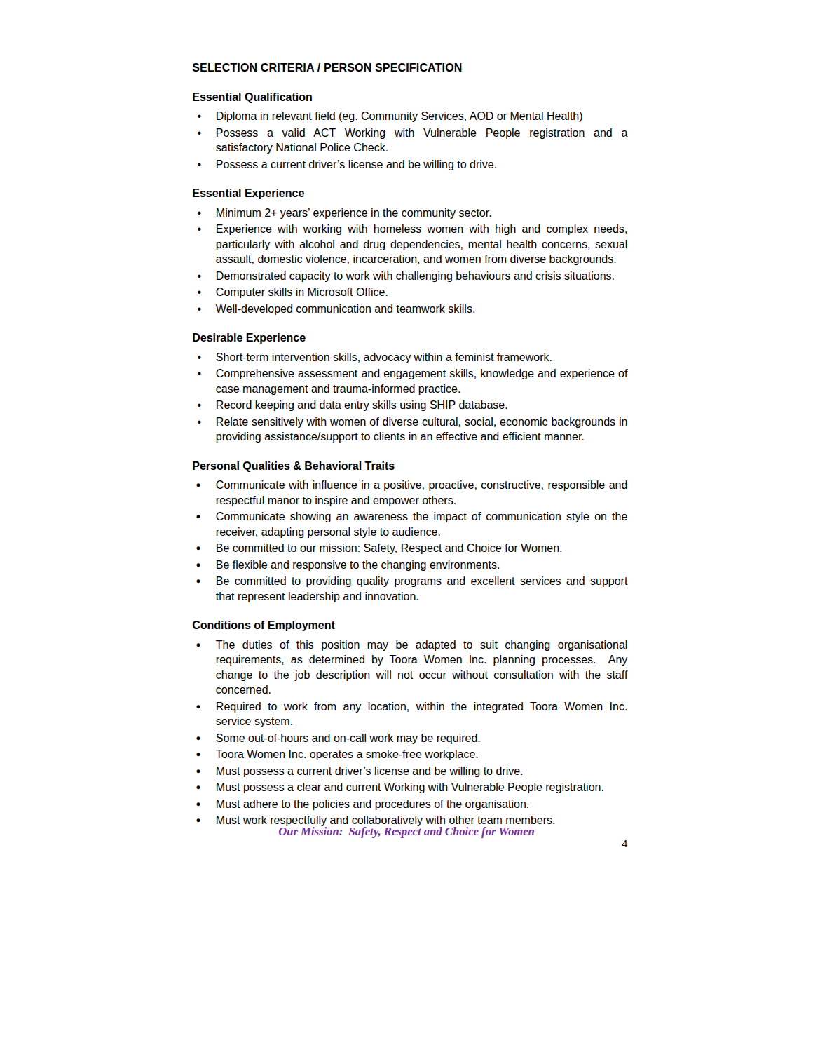SELECTION CRITERIA / PERSON SPECIFICATION
Essential Qualification
Diploma in relevant field (eg. Community Services, AOD or Mental Health)
Possess a valid ACT Working with Vulnerable People registration and a satisfactory National Police Check.
Possess a current driver’s license and be willing to drive.
Essential Experience
Minimum 2+ years’ experience in the community sector.
Experience with working with homeless women with high and complex needs, particularly with alcohol and drug dependencies, mental health concerns, sexual assault, domestic violence, incarceration, and women from diverse backgrounds.
Demonstrated capacity to work with challenging behaviours and crisis situations.
Computer skills in Microsoft Office.
Well-developed communication and teamwork skills.
Desirable Experience
Short-term intervention skills, advocacy within a feminist framework.
Comprehensive assessment and engagement skills, knowledge and experience of case management and trauma-informed practice.
Record keeping and data entry skills using SHIP database.
Relate sensitively with women of diverse cultural, social, economic backgrounds in providing assistance/support to clients in an effective and efficient manner.
Personal Qualities & Behavioral Traits
Communicate with influence in a positive, proactive, constructive, responsible and respectful manor to inspire and empower others.
Communicate showing an awareness the impact of communication style on the receiver, adapting personal style to audience.
Be committed to our mission: Safety, Respect and Choice for Women.
Be flexible and responsive to the changing environments.
Be committed to providing quality programs and excellent services and support that represent leadership and innovation.
Conditions of Employment
The duties of this position may be adapted to suit changing organisational requirements, as determined by Toora Women Inc. planning processes. Any change to the job description will not occur without consultation with the staff concerned.
Required to work from any location, within the integrated Toora Women Inc. service system.
Some out-of-hours and on-call work may be required.
Toora Women Inc. operates a smoke-free workplace.
Must possess a current driver’s license and be willing to drive.
Must possess a clear and current Working with Vulnerable People registration.
Must adhere to the policies and procedures of the organisation.
Must work respectfully and collaboratively with other team members.
Our Mission: Safety, Respect and Choice for Women
4